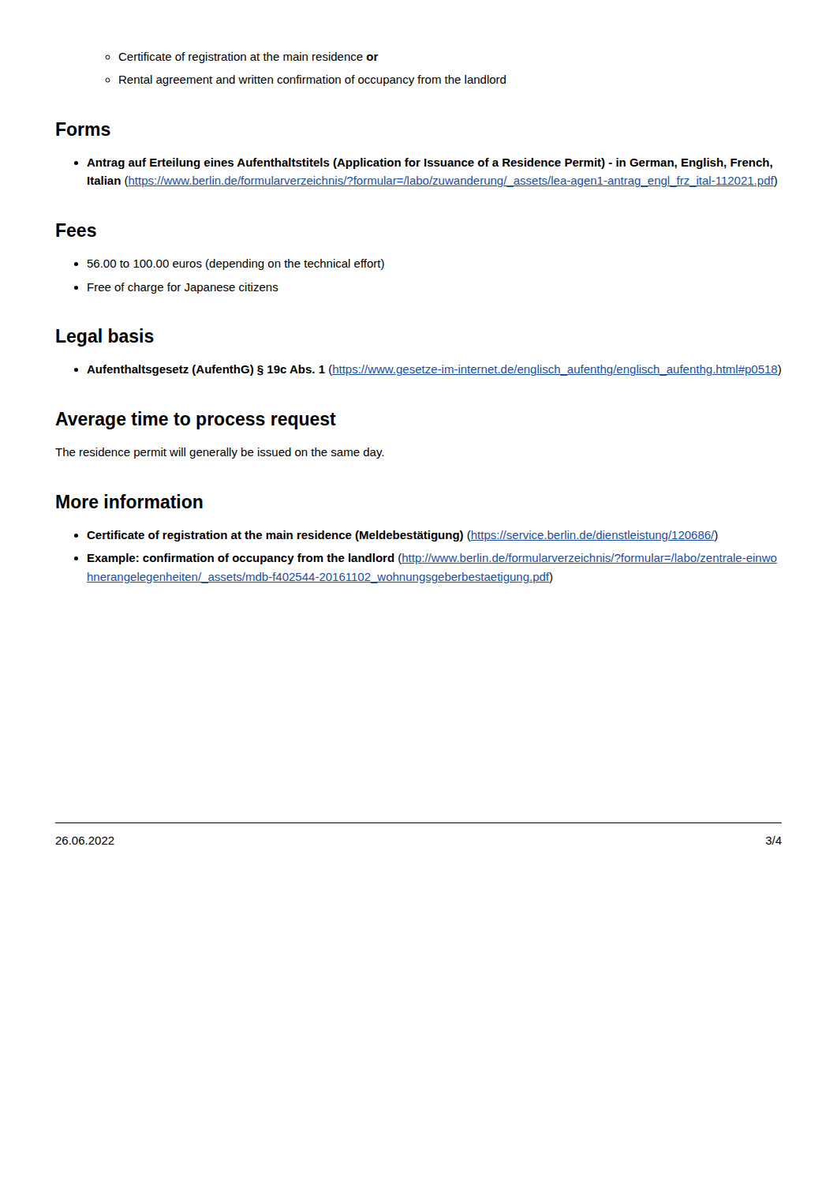Certificate of registration at the main residence or
Rental agreement and written confirmation of occupancy from the landlord
Forms
Antrag auf Erteilung eines Aufenthaltstitels (Application for Issuance of a Residence Permit) - in German, English, French, Italian (https://www.berlin.de/formularverzeichnis/?formular=/labo/zuwanderung/_assets/lea-agen1-antrag_engl_frz_ital-112021.pdf)
Fees
56.00 to 100.00 euros (depending on the technical effort)
Free of charge for Japanese citizens
Legal basis
Aufenthaltsgesetz (AufenthG) § 19c Abs. 1 (https://www.gesetze-im-internet.de/englisch_aufenthg/englisch_aufenthg.html#p0518)
Average time to process request
The residence permit will generally be issued on the same day.
More information
Certificate of registration at the main residence (Meldebestätigung) (https://service.berlin.de/dienstleistung/120686/)
Example: confirmation of occupancy from the landlord (http://www.berlin.de/formularverzeichnis/?formular=/labo/zentrale-einwohnerangelegenheiten/_assets/mdb-f402544-20161102_wohnungsgeberbestaetigung.pdf)
26.06.2022 3/4